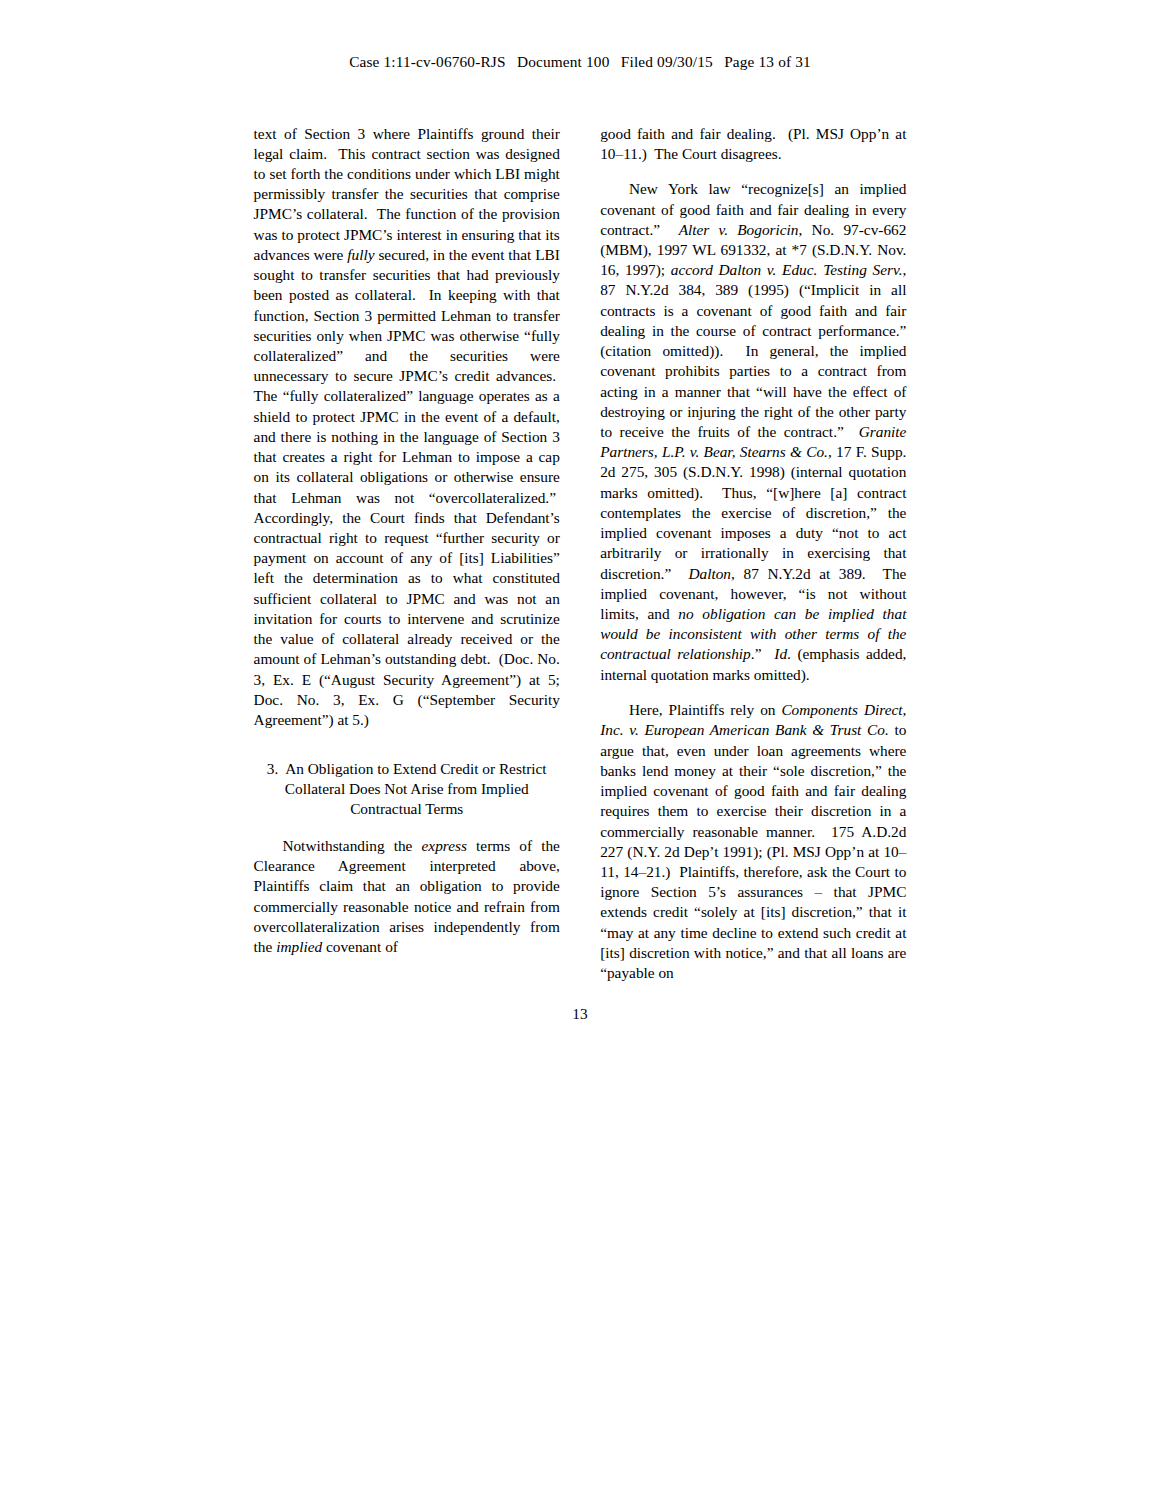Case 1:11-cv-06760-RJS Document 100 Filed 09/30/15 Page 13 of 31
text of Section 3 where Plaintiffs ground their legal claim. This contract section was designed to set forth the conditions under which LBI might permissibly transfer the securities that comprise JPMC’s collateral. The function of the provision was to protect JPMC’s interest in ensuring that its advances were fully secured, in the event that LBI sought to transfer securities that had previously been posted as collateral. In keeping with that function, Section 3 permitted Lehman to transfer securities only when JPMC was otherwise “fully collateralized” and the securities were unnecessary to secure JPMC’s credit advances. The “fully collateralized” language operates as a shield to protect JPMC in the event of a default, and there is nothing in the language of Section 3 that creates a right for Lehman to impose a cap on its collateral obligations or otherwise ensure that Lehman was not “overcollateralized.” Accordingly, the Court finds that Defendant’s contractual right to request “further security or payment on account of any of [its] Liabilities” left the determination as to what constituted sufficient collateral to JPMC and was not an invitation for courts to intervene and scrutinize the value of collateral already received or the amount of Lehman’s outstanding debt. (Doc. No. 3, Ex. E (“August Security Agreement”) at 5; Doc. No. 3, Ex. G (“September Security Agreement”) at 5.)
3. An Obligation to Extend Credit or Restrict Collateral Does Not Arise from Implied Contractual Terms
Notwithstanding the express terms of the Clearance Agreement interpreted above, Plaintiffs claim that an obligation to provide commercially reasonable notice and refrain from overcollateralization arises independently from the implied covenant of
good faith and fair dealing. (Pl. MSJ Opp’n at 10–11.) The Court disagrees.
New York law “recognize[s] an implied covenant of good faith and fair dealing in every contract.” Alter v. Bogoricin, No. 97-cv-662 (MBM), 1997 WL 691332, at *7 (S.D.N.Y. Nov. 16, 1997); accord Dalton v. Educ. Testing Serv., 87 N.Y.2d 384, 389 (1995) (“Implicit in all contracts is a covenant of good faith and fair dealing in the course of contract performance.” (citation omitted)). In general, the implied covenant prohibits parties to a contract from acting in a manner that “will have the effect of destroying or injuring the right of the other party to receive the fruits of the contract.” Granite Partners, L.P. v. Bear, Stearns & Co., 17 F. Supp. 2d 275, 305 (S.D.N.Y. 1998) (internal quotation marks omitted). Thus, “[w]here [a] contract contemplates the exercise of discretion,” the implied covenant imposes a duty “not to act arbitrarily or irrationally in exercising that discretion.” Dalton, 87 N.Y.2d at 389. The implied covenant, however, “is not without limits, and no obligation can be implied that would be inconsistent with other terms of the contractual relationship.” Id. (emphasis added, internal quotation marks omitted).
Here, Plaintiffs rely on Components Direct, Inc. v. European American Bank & Trust Co. to argue that, even under loan agreements where banks lend money at their “sole discretion,” the implied covenant of good faith and fair dealing requires them to exercise their discretion in a commercially reasonable manner. 175 A.D.2d 227 (N.Y. 2d Dep’t 1991); (Pl. MSJ Opp’n at 10–11, 14–21.) Plaintiffs, therefore, ask the Court to ignore Section 5’s assurances – that JPMC extends credit “solely at [its] discretion,” that it “may at any time decline to extend such credit at [its] discretion with notice,” and that all loans are “payable on
13